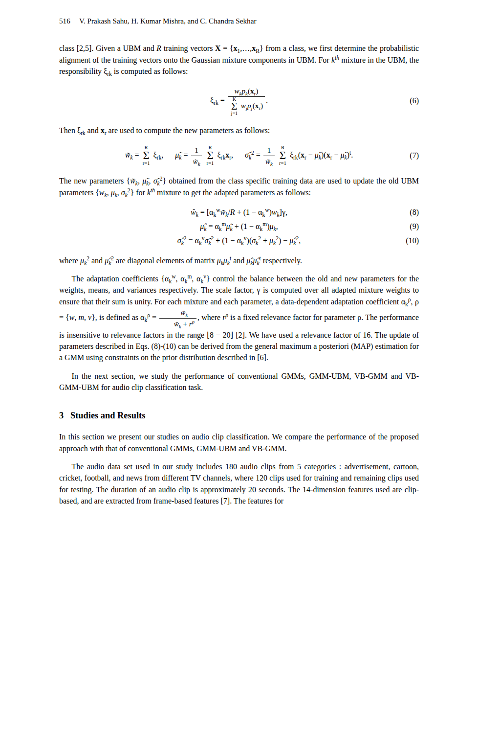516 V. Prakash Sahu, H. Kumar Mishra, and C. Chandra Sekhar
class [2,5]. Given a UBM and R training vectors X = {x1,…,xR} from a class, we first determine the probabilistic alignment of the training vectors onto the Gaussian mixture components in UBM. For kth mixture in the UBM, the responsibility ξrk is computed as follows:
ξrk = wkpk(xr) KΣj=1 wjpj(xr) . (6)
Then ξrk and xr are used to compute the new parameters as follows:
w̃k = RΣr=1 ξrk, μ̃k = 1 w̃k RΣr=1 ξrkxr, σ̃k2 = 1 w̃k RΣr=1 ξrk(xr − μ̃k)(xr − μ̃k)t. (7)
The new parameters {w̃k, μ̃k, σ̃k2} obtained from the class specific training data are used to update the old UBM parameters {wk, μk, σk2} for kth mixture to get the adapted parameters as follows:
ŵk = [αkww̃k/R + (1 − αkw)wk]γ, (8)
μ̂k = αkmμ̃k + (1 − αkm)μk, (9)
σ̂k2 = αkvσ̃k2 + (1 − αkv)(σk2 + μk2) − μ̂k2, (10)
where μk2 and μ̂k2 are diagonal elements of matrix μkμkt and μ̂kμ̂kt respectively.
The adaptation coefficients {αkw, αkm, αkv} control the balance between the old and new parameters for the weights, means, and variances respectively. The scale factor, γ is computed over all adapted mixture weights to ensure that their sum is unity. For each mixture and each parameter, a data-dependent adaptation coefficient αkρ, ρ = {w, m, v}, is defined as αkρ = w̃k w̃k + rρ, where rρ is a fixed relevance factor for parameter ρ. The performance is insensitive to relevance factors in the range ⌊8 − 20⌋ [2]. We have used a relevance factor of 16. The update of parameters described in Eqs. (8)-(10) can be derived from the general maximum a posteriori (MAP) estimation for a GMM using constraints on the prior distribution described in [6].
In the next section, we study the performance of conventional GMMs, GMM-UBM, VB-GMM and VB-GMM-UBM for audio clip classification task.
3 Studies and Results
In this section we present our studies on audio clip classification. We compare the performance of the proposed approach with that of conventional GMMs, GMM-UBM and VB-GMM.
The audio data set used in our study includes 180 audio clips from 5 categories : advertisement, cartoon, cricket, football, and news from different TV channels, where 120 clips used for training and remaining clips used for testing. The duration of an audio clip is approximately 20 seconds. The 14-dimension features used are clip-based, and are extracted from frame-based features [7]. The features for